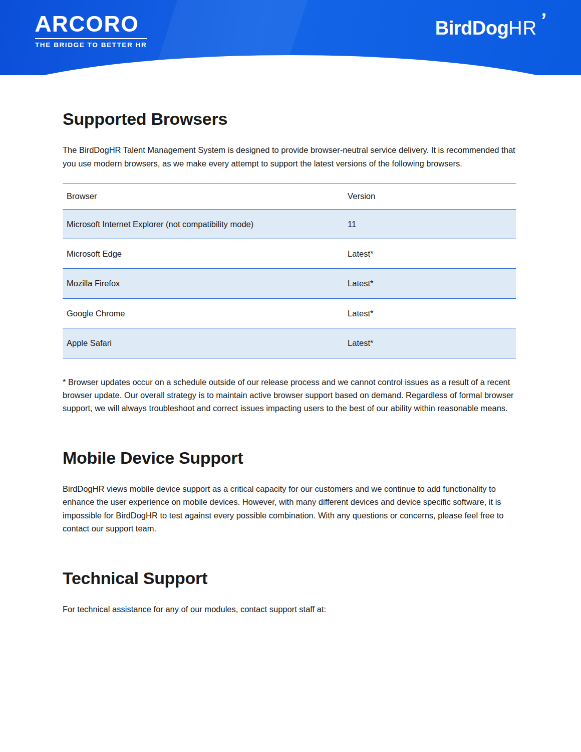ARCORO
THE BRIDGE TO BETTER HR
BirdDogHR’
Supported Browsers
The BirdDogHR Talent Management System is designed to provide browser-neutral service delivery. It is recommended that you use modern browsers, as we make every attempt to support the latest versions of the following browsers.
| Browser | Version |
| --- | --- |
| Microsoft Internet Explorer (not compatibility mode) | 11 |
| Microsoft Edge | Latest* |
| Mozilla Firefox | Latest* |
| Google Chrome | Latest* |
| Apple Safari | Latest* |
* Browser updates occur on a schedule outside of our release process and we cannot control issues as a result of a recent browser update. Our overall strategy is to maintain active browser support based on demand. Regardless of formal browser support, we will always troubleshoot and correct issues impacting users to the best of our ability within reasonable means.
Mobile Device Support
BirdDogHR views mobile device support as a critical capacity for our customers and we continue to add functionality to enhance the user experience on mobile devices. However, with many different devices and device specific software, it is impossible for BirdDogHR to test against every possible combination. With any questions or concerns, please feel free to contact our support team.
Technical Support
For technical assistance for any of our modules, contact support staff at: